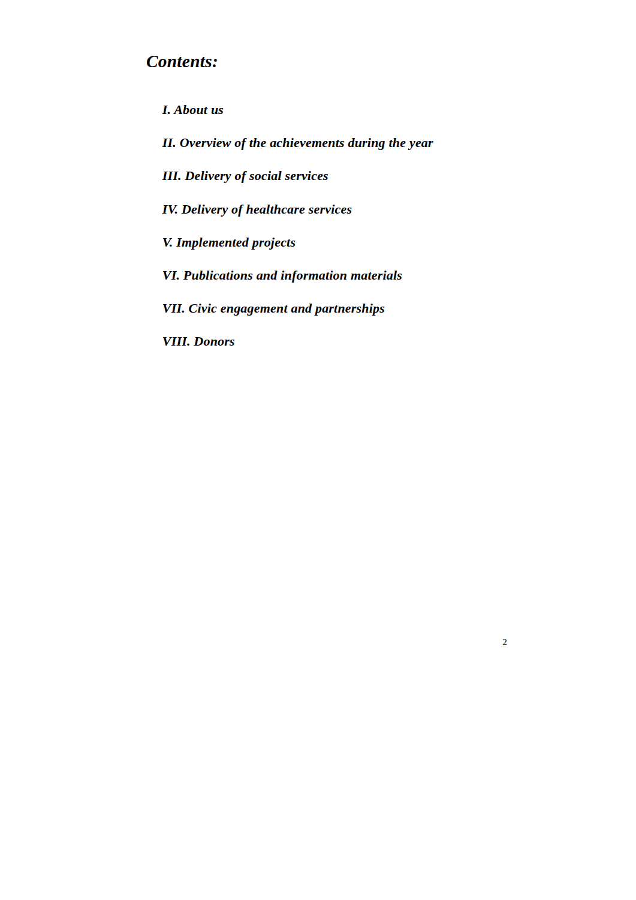Contents:
I. About us
II. Overview of the achievements during the year
III. Delivery of social services
IV. Delivery of healthcare services
V. Implemented projects
VI. Publications and information materials
VII. Civic engagement and partnerships
VIII. Donors
2